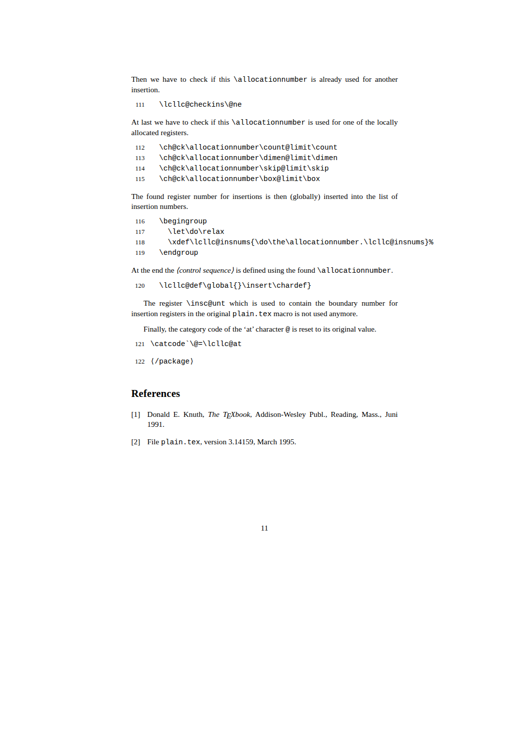Then we have to check if this \allocationnumber is already used for another insertion.
111 \lcllc@checkins\@ne
At last we have to check if this \allocationnumber is used for one of the locally allocated registers.
112 \ch@ck\allocationnumber\count@limit\count
113 \ch@ck\allocationnumber\dimen@limit\dimen
114 \ch@ck\allocationnumber\skip@limit\skip
115 \ch@ck\allocationnumber\box@limit\box
The found register number for insertions is then (globally) inserted into the list of insertion numbers.
116 \begingroup
117 \let\do\relax
118 \xdef\lcllc@insnums{\do\the\allocationnumber.\lcllc@insnums}%
119 \endgroup
At the end the ⟨control sequence⟩ is defined using the found \allocationnumber.
120 \lcllc@def\global{}\insert\chardef}
The register \insc@unt which is used to contain the boundary number for insertion registers in the original plain.tex macro is not used anymore.
Finally, the category code of the ‘at’ character @ is reset to its original value.
121\catcode`\@=\lcllc@at
122⟨/package⟩
References
[1]
Donald E. Knuth, The TEXbook, Addison-Wesley Publ., Reading, Mass., Juni 1991.
[2]
File plain.tex, version 3.14159, March 1995.
11